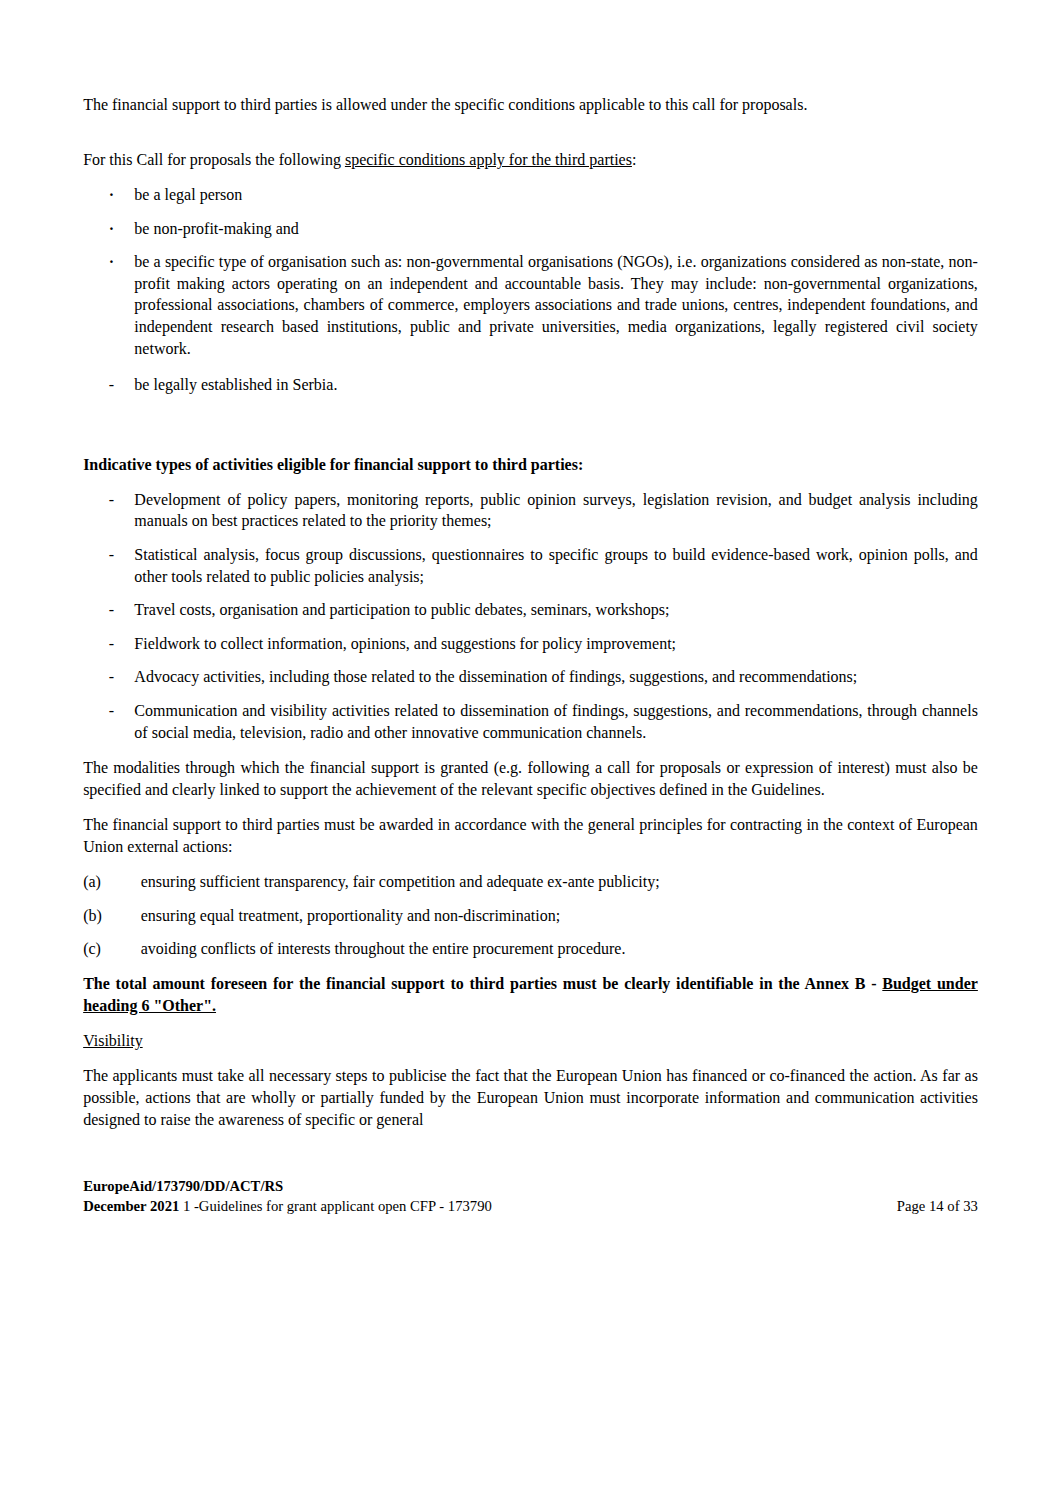The financial support to third parties is allowed under the specific conditions applicable to this call for proposals.
For this Call for proposals the following specific conditions apply for the third parties:
be a legal person
be non-profit-making and
be a specific type of organisation such as: non-governmental organisations (NGOs), i.e. organizations considered as non-state, non-profit making actors operating on an independent and accountable basis. They may include: non-governmental organizations, professional associations, chambers of commerce, employers associations and trade unions, centres, independent foundations, and independent research based institutions, public and private universities, media organizations, legally registered civil society network.
be legally established in Serbia.
Indicative types of activities eligible for financial support to third parties:
Development of policy papers, monitoring reports, public opinion surveys, legislation revision, and budget analysis including manuals on best practices related to the priority themes;
Statistical analysis, focus group discussions, questionnaires to specific groups to build evidence-based work, opinion polls, and other tools related to public policies analysis;
Travel costs, organisation and participation to public debates, seminars, workshops;
Fieldwork to collect information, opinions, and suggestions for policy improvement;
Advocacy activities, including those related to the dissemination of findings, suggestions, and recommendations;
Communication and visibility activities related to dissemination of findings, suggestions, and recommendations, through channels of social media, television, radio and other innovative communication channels.
The modalities through which the financial support is granted (e.g. following a call for proposals or expression of interest) must also be specified and clearly linked to support the achievement of the relevant specific objectives defined in the Guidelines.
The financial support to third parties must be awarded in accordance with the general principles for contracting in the context of European Union external actions:
(a) ensuring sufficient transparency, fair competition and adequate ex-ante publicity;
(b) ensuring equal treatment, proportionality and non-discrimination;
(c) avoiding conflicts of interests throughout the entire procurement procedure.
The total amount foreseen for the financial support to third parties must be clearly identifiable in the Annex B - Budget under heading 6 "Other".
Visibility
The applicants must take all necessary steps to publicise the fact that the European Union has financed or co-financed the action. As far as possible, actions that are wholly or partially funded by the European Union must incorporate information and communication activities designed to raise the awareness of specific or general
EuropeAid/173790/DD/ACT/RS
December 2021 1 -Guidelines for grant applicant open CFP - 173790
Page 14 of 33